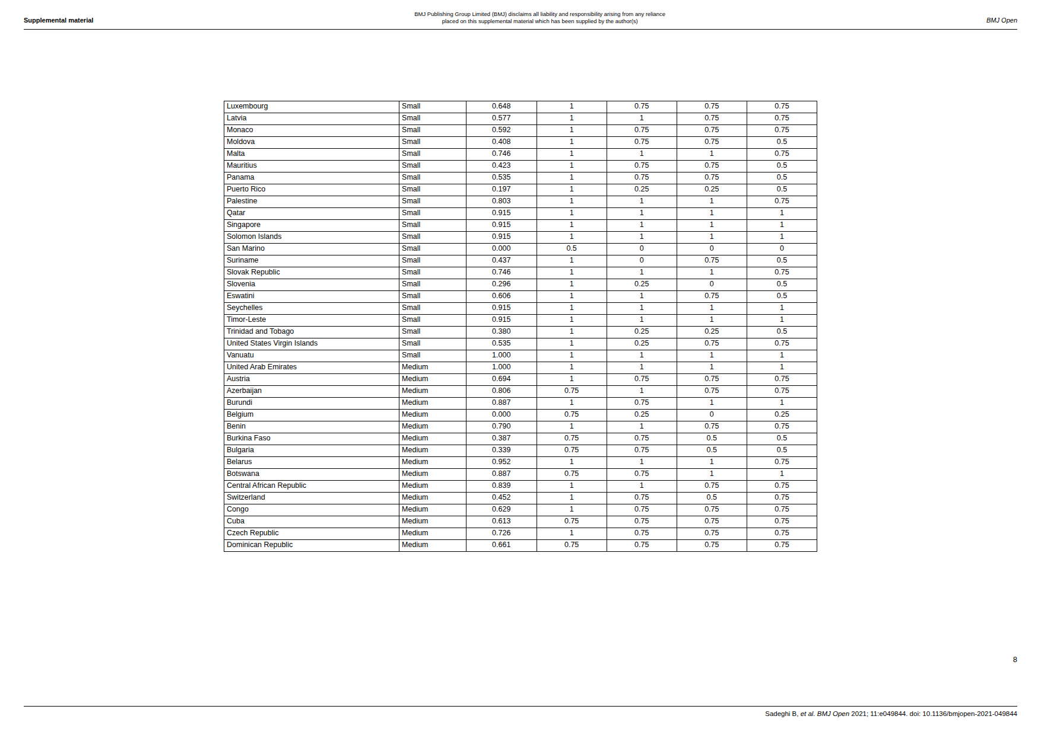Supplemental material
BMJ Publishing Group Limited (BMJ) disclaims all liability and responsibility arising from any reliance
placed on this supplemental material which has been supplied by the author(s)
BMJ Open
| Luxembourg | Small | 0.648 | 1 | 0.75 | 0.75 | 0.75 |
| Latvia | Small | 0.577 | 1 | 1 | 0.75 | 0.75 |
| Monaco | Small | 0.592 | 1 | 0.75 | 0.75 | 0.75 |
| Moldova | Small | 0.408 | 1 | 0.75 | 0.75 | 0.5 |
| Malta | Small | 0.746 | 1 | 1 | 1 | 0.75 |
| Mauritius | Small | 0.423 | 1 | 0.75 | 0.75 | 0.5 |
| Panama | Small | 0.535 | 1 | 0.75 | 0.75 | 0.5 |
| Puerto Rico | Small | 0.197 | 1 | 0.25 | 0.25 | 0.5 |
| Palestine | Small | 0.803 | 1 | 1 | 1 | 0.75 |
| Qatar | Small | 0.915 | 1 | 1 | 1 | 1 |
| Singapore | Small | 0.915 | 1 | 1 | 1 | 1 |
| Solomon Islands | Small | 0.915 | 1 | 1 | 1 | 1 |
| San Marino | Small | 0.000 | 0.5 | 0 | 0 | 0 |
| Suriname | Small | 0.437 | 1 | 0 | 0.75 | 0.5 |
| Slovak Republic | Small | 0.746 | 1 | 1 | 1 | 0.75 |
| Slovenia | Small | 0.296 | 1 | 0.25 | 0 | 0.5 |
| Eswatini | Small | 0.606 | 1 | 1 | 0.75 | 0.5 |
| Seychelles | Small | 0.915 | 1 | 1 | 1 | 1 |
| Timor-Leste | Small | 0.915 | 1 | 1 | 1 | 1 |
| Trinidad and Tobago | Small | 0.380 | 1 | 0.25 | 0.25 | 0.5 |
| United States Virgin Islands | Small | 0.535 | 1 | 0.25 | 0.75 | 0.75 |
| Vanuatu | Small | 1.000 | 1 | 1 | 1 | 1 |
| United Arab Emirates | Medium | 1.000 | 1 | 1 | 1 | 1 |
| Austria | Medium | 0.694 | 1 | 0.75 | 0.75 | 0.75 |
| Azerbaijan | Medium | 0.806 | 0.75 | 1 | 0.75 | 0.75 |
| Burundi | Medium | 0.887 | 1 | 0.75 | 1 | 1 |
| Belgium | Medium | 0.000 | 0.75 | 0.25 | 0 | 0.25 |
| Benin | Medium | 0.790 | 1 | 1 | 0.75 | 0.75 |
| Burkina Faso | Medium | 0.387 | 0.75 | 0.75 | 0.5 | 0.5 |
| Bulgaria | Medium | 0.339 | 0.75 | 0.75 | 0.5 | 0.5 |
| Belarus | Medium | 0.952 | 1 | 1 | 1 | 0.75 |
| Botswana | Medium | 0.887 | 0.75 | 0.75 | 1 | 1 |
| Central African Republic | Medium | 0.839 | 1 | 1 | 0.75 | 0.75 |
| Switzerland | Medium | 0.452 | 1 | 0.75 | 0.5 | 0.75 |
| Congo | Medium | 0.629 | 1 | 0.75 | 0.75 | 0.75 |
| Cuba | Medium | 0.613 | 0.75 | 0.75 | 0.75 | 0.75 |
| Czech Republic | Medium | 0.726 | 1 | 0.75 | 0.75 | 0.75 |
| Dominican Republic | Medium | 0.661 | 0.75 | 0.75 | 0.75 | 0.75 |
8
Sadeghi B, et al. BMJ Open 2021; 11:e049844. doi: 10.1136/bmjopen-2021-049844